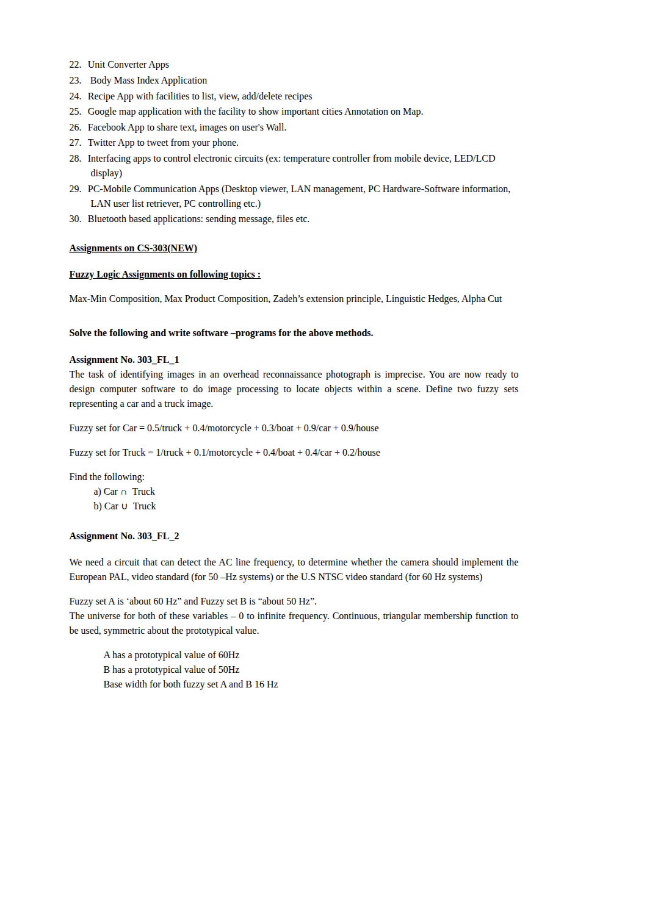22. Unit Converter Apps
23. Body Mass Index Application
24. Recipe App with facilities to list, view, add/delete recipes
25. Google map application with the facility to show important cities Annotation on Map.
26. Facebook App to share text, images on user's Wall.
27. Twitter App to tweet from your phone.
28. Interfacing apps to control electronic circuits (ex: temperature controller from mobile device, LED/LCD display)
29. PC-Mobile Communication Apps (Desktop viewer, LAN management, PC Hardware-Software information, LAN user list retriever, PC controlling etc.)
30. Bluetooth based applications: sending message, files etc.
Assignments on CS-303(NEW)
Fuzzy Logic Assignments on following topics :
Max-Min Composition, Max Product Composition, Zadeh’s extension principle, Linguistic Hedges, Alpha Cut
Solve the following and write software –programs for the above methods.
Assignment No. 303_FL_1
The task of identifying images in an overhead reconnaissance photograph is imprecise. You are now ready to design computer software to do image processing to locate objects within a scene. Define two fuzzy sets representing a car and a truck image.
Fuzzy set for Car = 0.5/truck + 0.4/motorcycle + 0.3/boat + 0.9/car + 0.9/house
Fuzzy set for Truck = 1/truck + 0.1/motorcycle + 0.4/boat + 0.4/car + 0.2/house
Find the following:
a) Car ∩ Truck
b) Car ∪ Truck
Assignment No. 303_FL_2
We need a circuit that can detect the AC line frequency, to determine whether the camera should implement the European PAL, video standard (for 50 –Hz systems) or the U.S NTSC video standard (for 60 Hz systems)
Fuzzy set A is ‘about 60 Hz” and Fuzzy set B is “about 50 Hz”.
The universe for both of these variables – 0 to infinite frequency. Continuous, triangular membership function to be used, symmetric about the prototypical value.
A has a prototypical value of 60Hz
B has a prototypical value of 50Hz
Base width for both fuzzy set A and B 16 Hz